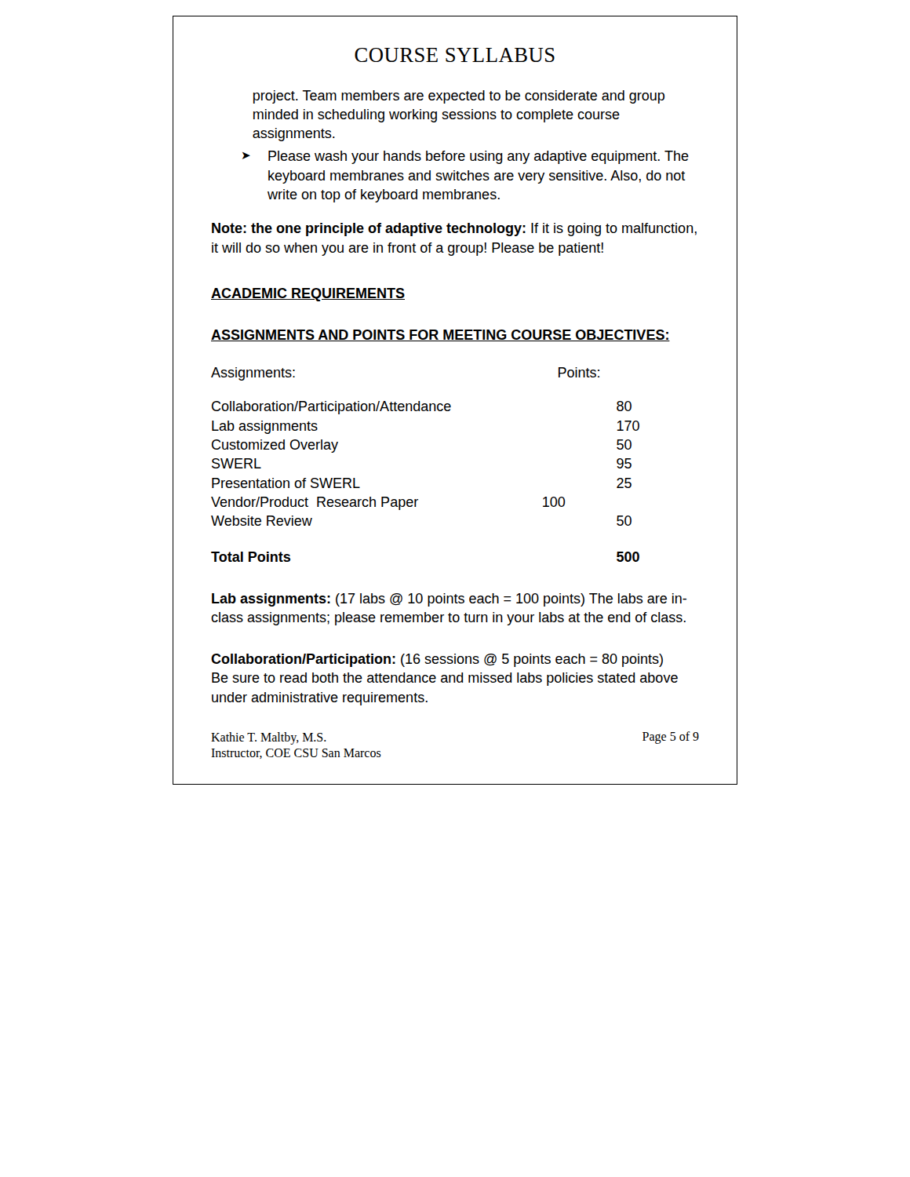COURSE SYLLABUS
project. Team members are expected to be considerate and group minded in scheduling working sessions to complete course assignments.
Please wash your hands before using any adaptive equipment. The keyboard membranes and switches are very sensitive. Also, do not write on top of keyboard membranes.
Note: the one principle of adaptive technology: If it is going to malfunction, it will do so when you are in front of a group! Please be patient!
ACADEMIC REQUIREMENTS
ASSIGNMENTS AND POINTS FOR MEETING COURSE OBJECTIVES:
Assignments:
Points:
| Collaboration/Participation/Attendance | | 80 |
| Lab assignments | | 170 |
| Customized Overlay | | 50 |
| SWERL | | 95 |
| Presentation of SWERL | | 25 |
| Vendor/Product Research Paper | 100 | |
| Website Review | | 50 |
| Total Points | | 500 |
Lab assignments: (17 labs @ 10 points each = 100 points) The labs are in-class assignments; please remember to turn in your labs at the end of class.
Collaboration/Participation: (16 sessions @ 5 points each = 80 points)
Be sure to read both the attendance and missed labs policies stated above under administrative requirements.
Kathie T. Maltby, M.S.
Instructor, COE CSU San Marcos
Page 5 of 9